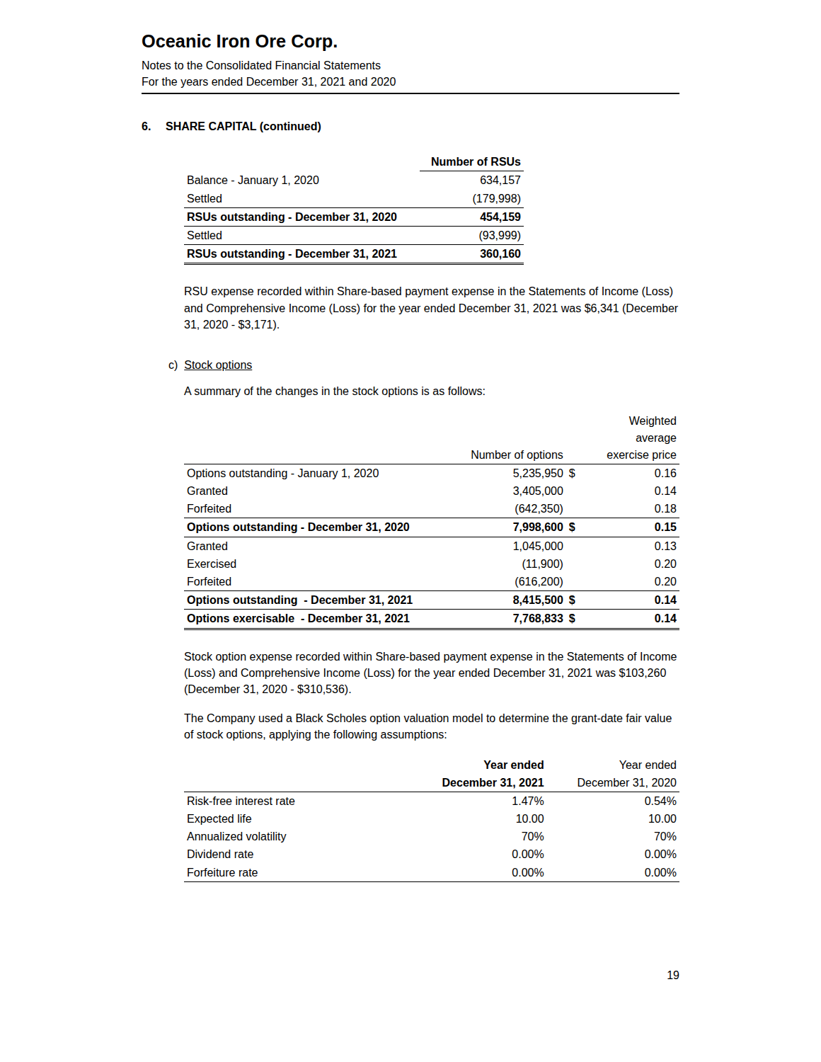Oceanic Iron Ore Corp.
Notes to the Consolidated Financial Statements
For the years ended December 31, 2021 and 2020
6. SHARE CAPITAL (continued)
| | Number of RSUs |
| Balance - January 1, 2020 | 634,157 |
| Settled | (179,998) |
| RSUs outstanding - December 31, 2020 | 454,159 |
| Settled | (93,999) |
| RSUs outstanding - December 31, 2021 | 360,160 |
RSU expense recorded within Share-based payment expense in the Statements of Income (Loss) and Comprehensive Income (Loss) for the year ended December 31, 2021 was $6,341 (December 31, 2020 - $3,171).
c) Stock options
A summary of the changes in the stock options is as follows:
| | | | Weighted average |
| | Number of options | | exercise price |
| Options outstanding - January 1, 2020 | 5,235,950 | $ | 0.16 |
| Granted | 3,405,000 | | 0.14 |
| Forfeited | (642,350) | | 0.18 |
| Options outstanding - December 31, 2020 | 7,998,600 | $ | 0.15 |
| Granted | 1,045,000 | | 0.13 |
| Exercised | (11,900) | | 0.20 |
| Forfeited | (616,200) | | 0.20 |
| Options outstanding - December 31, 2021 | 8,415,500 | $ | 0.14 |
| Options exercisable - December 31, 2021 | 7,768,833 | $ | 0.14 |
Stock option expense recorded within Share-based payment expense in the Statements of Income (Loss) and Comprehensive Income (Loss) for the year ended December 31, 2021 was $103,260 (December 31, 2020 - $310,536).
The Company used a Black Scholes option valuation model to determine the grant-date fair value of stock options, applying the following assumptions:
| | Year ended | Year ended |
| | December 31, 2021 | December 31, 2020 |
| Risk-free interest rate | 1.47% | 0.54% |
| Expected life | 10.00 | 10.00 |
| Annualized volatility | 70% | 70% |
| Dividend rate | 0.00% | 0.00% |
| Forfeiture rate | 0.00% | 0.00% |
19